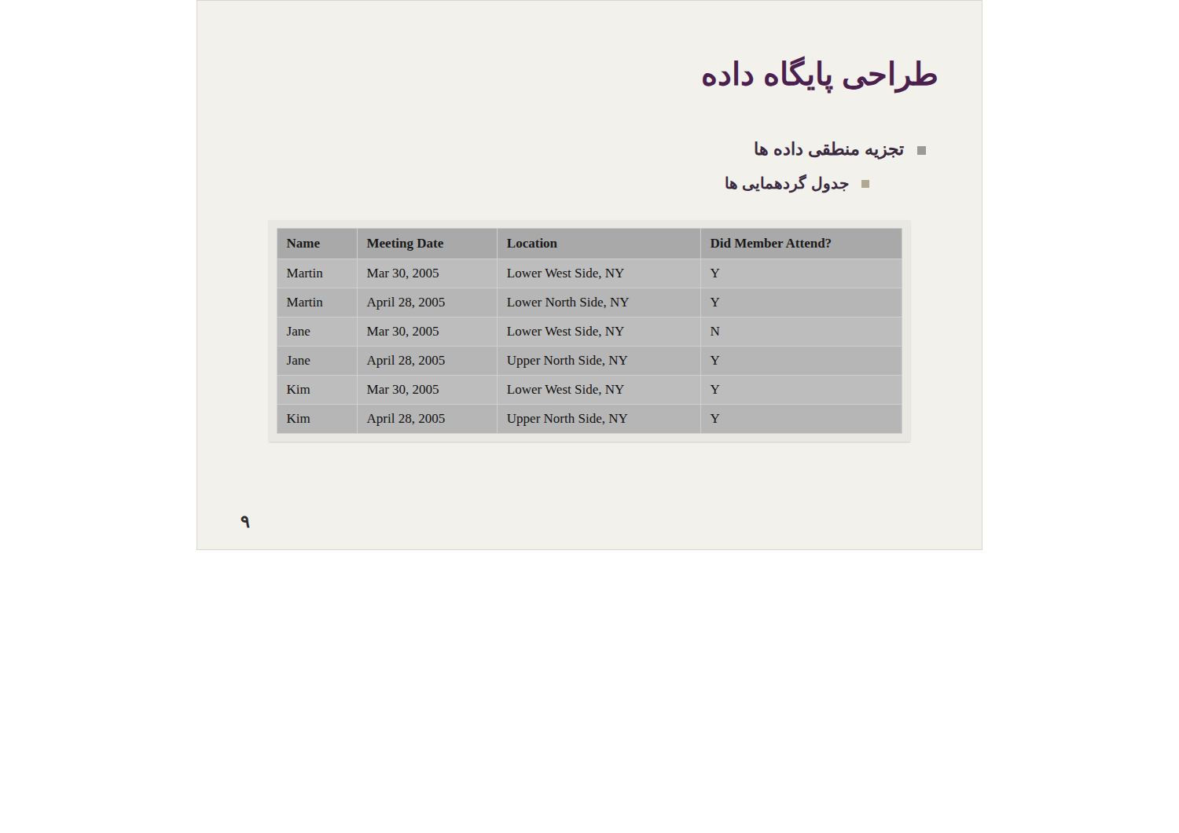طراحی پایگاه داده
تجزیه منطقی داده ها
جدول گردهمایی ها
| Name | Meeting Date | Location | Did Member Attend? |
| --- | --- | --- | --- |
| Martin | Mar 30, 2005 | Lower West Side, NY | Y |
| Martin | April 28, 2005 | Lower North Side, NY | Y |
| Jane | Mar 30, 2005 | Lower West Side, NY | N |
| Jane | April 28, 2005 | Upper North Side, NY | Y |
| Kim | Mar 30, 2005 | Lower West Side, NY | Y |
| Kim | April 28, 2005 | Upper North Side, NY | Y |
۹